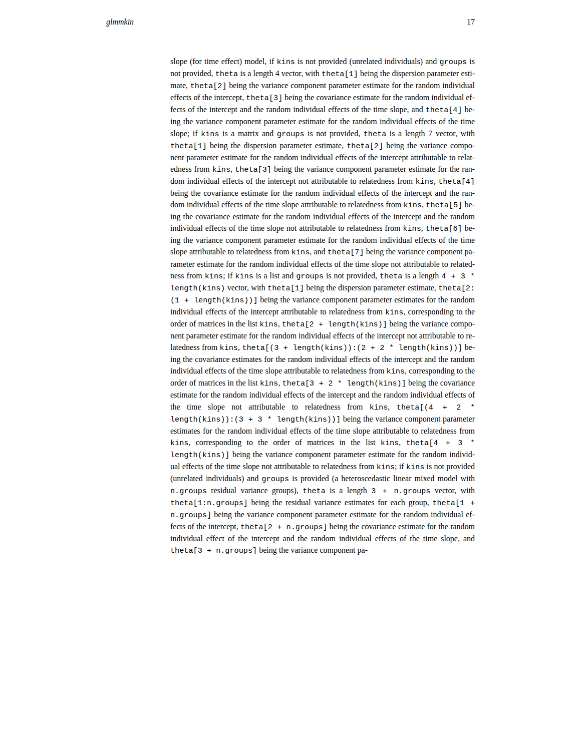glmmkin 17
slope (for time effect) model, if kins is not provided (unrelated individuals) and groups is not provided, theta is a length 4 vector, with theta[1] being the dispersion parameter estimate, theta[2] being the variance component parameter estimate for the random individual effects of the intercept, theta[3] being the covariance estimate for the random individual effects of the intercept and the random individual effects of the time slope, and theta[4] being the variance component parameter estimate for the random individual effects of the time slope; if kins is a matrix and groups is not provided, theta is a length 7 vector, with theta[1] being the dispersion parameter estimate, theta[2] being the variance component parameter estimate for the random individual effects of the intercept attributable to relatedness from kins, theta[3] being the variance component parameter estimate for the random individual effects of the intercept not attributable to relatedness from kins, theta[4] being the covariance estimate for the random individual effects of the intercept and the random individual effects of the time slope attributable to relatedness from kins, theta[5] being the covariance estimate for the random individual effects of the intercept and the random individual effects of the time slope not attributable to relatedness from kins, theta[6] being the variance component parameter estimate for the random individual effects of the time slope attributable to relatedness from kins, and theta[7] being the variance component parameter estimate for the random individual effects of the time slope not attributable to relatedness from kins; if kins is a list and groups is not provided, theta is a length 4 + 3 * length(kins) vector, with theta[1] being the dispersion parameter estimate, theta[2:(1 + length(kins))] being the variance component parameter estimates for the random individual effects of the intercept attributable to relatedness from kins, corresponding to the order of matrices in the list kins, theta[2 + length(kins)] being the variance component parameter estimate for the random individual effects of the intercept not attributable to relatedness from kins, theta[(3 + length(kins)):(2 + 2 * length(kins))] being the covariance estimates for the random individual effects of the intercept and the random individual effects of the time slope attributable to relatedness from kins, corresponding to the order of matrices in the list kins, theta[3 + 2 * length(kins)] being the covariance estimate for the random individual effects of the intercept and the random individual effects of the time slope not attributable to relatedness from kins, theta[(4 + 2 * length(kins)):(3 + 3 * length(kins))] being the variance component parameter estimates for the random individual effects of the time slope attributable to relatedness from kins, corresponding to the order of matrices in the list kins, theta[4 + 3 * length(kins)] being the variance component parameter estimate for the random individual effects of the time slope not attributable to relatedness from kins; if kins is not provided (unrelated individuals) and groups is provided (a heteroscedastic linear mixed model with n.groups residual variance groups), theta is a length 3 + n.groups vector, with theta[1:n.groups] being the residual variance estimates for each group, theta[1 + n.groups] being the variance component parameter estimate for the random individual effects of the intercept, theta[2 + n.groups] being the covariance estimate for the random individual effect of the intercept and the random individual effects of the time slope, and theta[3 + n.groups] being the variance component pa-